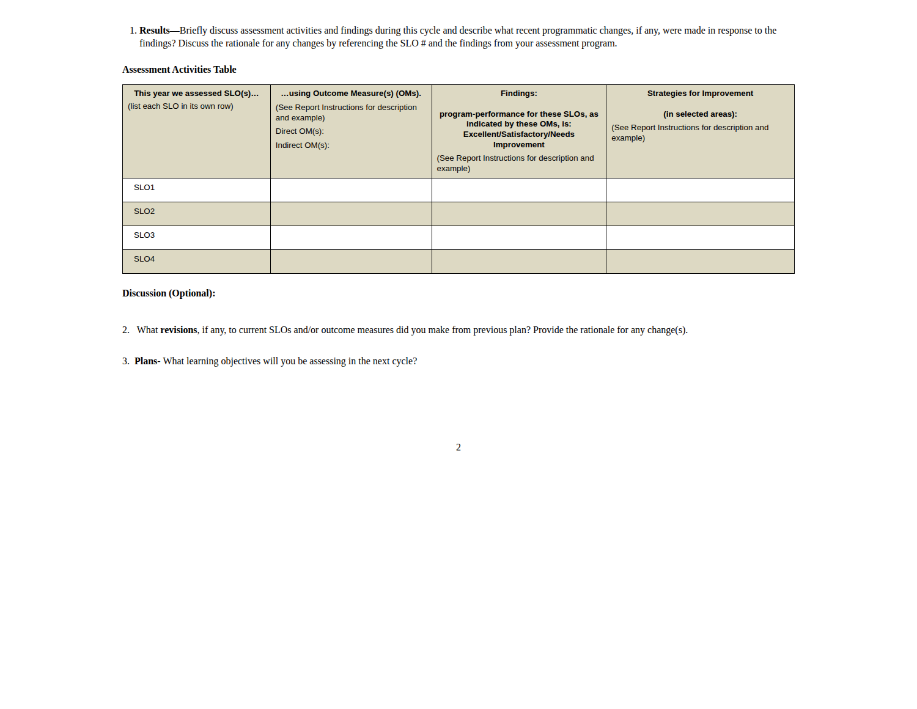Results—Briefly discuss assessment activities and findings during this cycle and describe what recent programmatic changes, if any, were made in response to the findings? Discuss the rationale for any changes by referencing the SLO # and the findings from your assessment program.
Assessment Activities Table
| This year we assessed SLO(s)… (list each SLO in its own row) | …using Outcome Measure(s) (OMs). (See Report Instructions for description and example) Direct OM(s): Indirect OM(s): | Findings: program-performance for these SLOs, as indicated by these OMs, is: Excellent/Satisfactory/Needs Improvement (See Report Instructions for description and example) | Strategies for Improvement (in selected areas): (See Report Instructions for description and example) |
| --- | --- | --- | --- |
| SLO1 | | | |
| SLO2 | | | |
| SLO3 | | | |
| SLO4 | | | |
Discussion (Optional):
2. What revisions, if any, to current SLOs and/or outcome measures did you make from previous plan? Provide the rationale for any change(s).
3. Plans- What learning objectives will you be assessing in the next cycle?
2